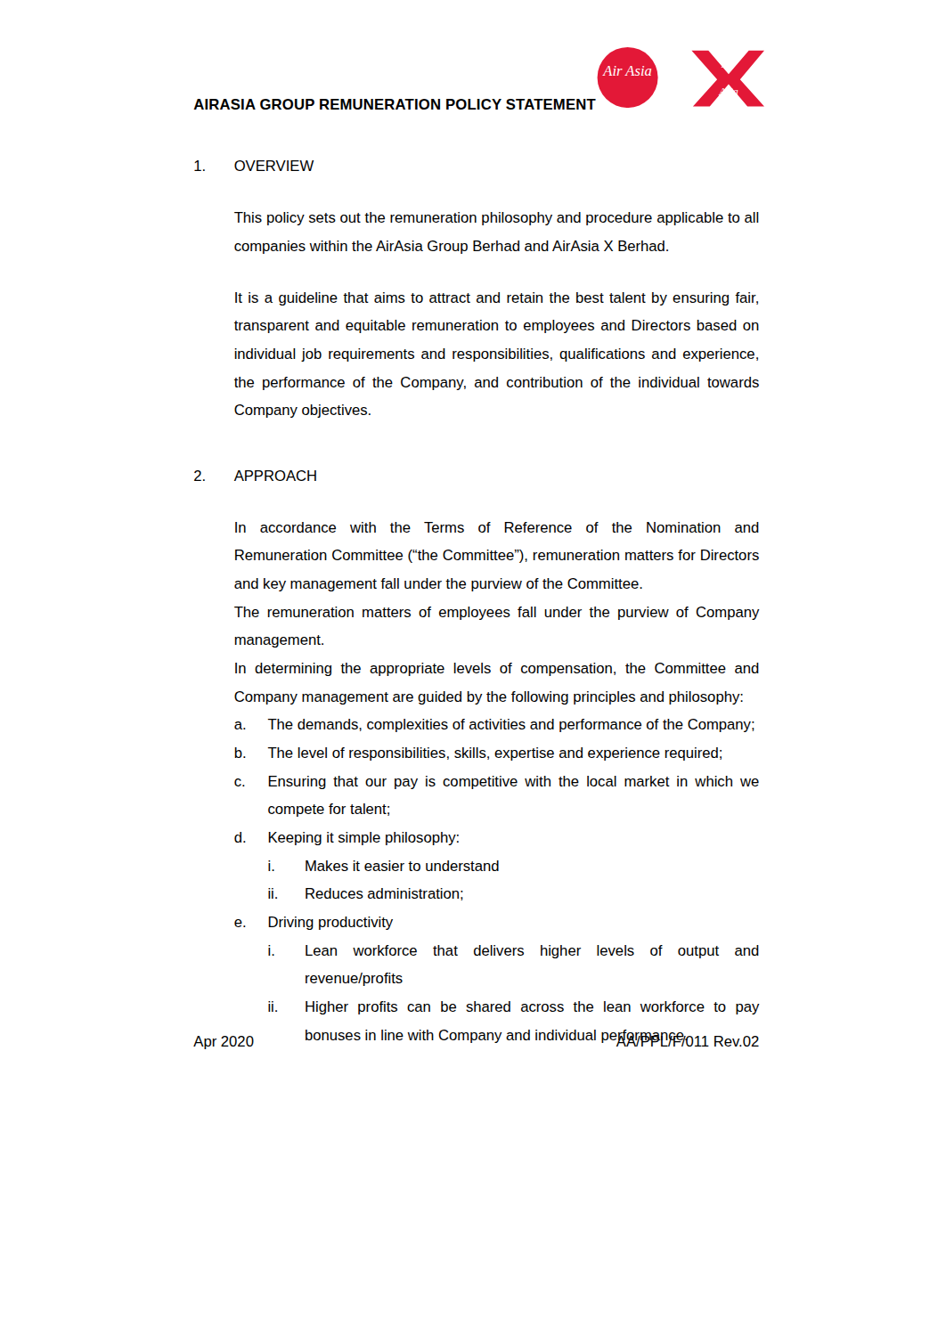Air Asia Air Asia
AIRASIA GROUP REMUNERATION POLICY STATEMENT
OVERVIEW
This policy sets out the remuneration philosophy and procedure applicable to all companies within the AirAsia Group Berhad and AirAsia X Berhad.
It is a guideline that aims to attract and retain the best talent by ensuring fair, transparent and equitable remuneration to employees and Directors based on individual job requirements and responsibilities, qualifications and experience, the performance of the Company, and contribution of the individual towards Company objectives.
APPROACH
In accordance with the Terms of Reference of the Nomination and Remuneration Committee (“the Committee”), remuneration matters for Directors and key management fall under the purview of the Committee.
The remuneration matters of employees fall under the purview of Company management.
In determining the appropriate levels of compensation, the Committee and Company management are guided by the following principles and philosophy:
The demands, complexities of activities and performance of the Company;
The level of responsibilities, skills, expertise and experience required;
Ensuring that our pay is competitive with the local market in which we compete for talent;
Keeping it simple philosophy:
Makes it easier to understand
Reduces administration;
Driving productivity
Lean workforce that delivers higher levels of output and revenue/profits
Higher profits can be shared across the lean workforce to pay bonuses in line with Company and individual performance.
Apr 2020 AA/PPL/F/011 Rev.02